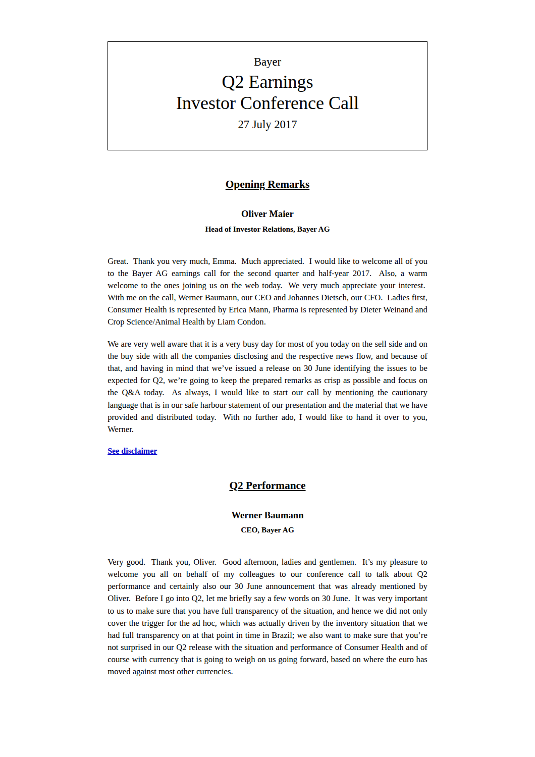Bayer
Q2 Earnings
Investor Conference Call
27 July 2017
Opening Remarks
Oliver Maier
Head of Investor Relations, Bayer AG
Great. Thank you very much, Emma. Much appreciated. I would like to welcome all of you to the Bayer AG earnings call for the second quarter and half-year 2017. Also, a warm welcome to the ones joining us on the web today. We very much appreciate your interest. With me on the call, Werner Baumann, our CEO and Johannes Dietsch, our CFO. Ladies first, Consumer Health is represented by Erica Mann, Pharma is represented by Dieter Weinand and Crop Science/Animal Health by Liam Condon.
We are very well aware that it is a very busy day for most of you today on the sell side and on the buy side with all the companies disclosing and the respective news flow, and because of that, and having in mind that we’ve issued a release on 30 June identifying the issues to be expected for Q2, we’re going to keep the prepared remarks as crisp as possible and focus on the Q&A today. As always, I would like to start our call by mentioning the cautionary language that is in our safe harbour statement of our presentation and the material that we have provided and distributed today. With no further ado, I would like to hand it over to you, Werner.
See disclaimer
Q2 Performance
Werner Baumann
CEO, Bayer AG
Very good. Thank you, Oliver. Good afternoon, ladies and gentlemen. It’s my pleasure to welcome you all on behalf of my colleagues to our conference call to talk about Q2 performance and certainly also our 30 June announcement that was already mentioned by Oliver. Before I go into Q2, let me briefly say a few words on 30 June. It was very important to us to make sure that you have full transparency of the situation, and hence we did not only cover the trigger for the ad hoc, which was actually driven by the inventory situation that we had full transparency on at that point in time in Brazil; we also want to make sure that you’re not surprised in our Q2 release with the situation and performance of Consumer Health and of course with currency that is going to weigh on us going forward, based on where the euro has moved against most other currencies.